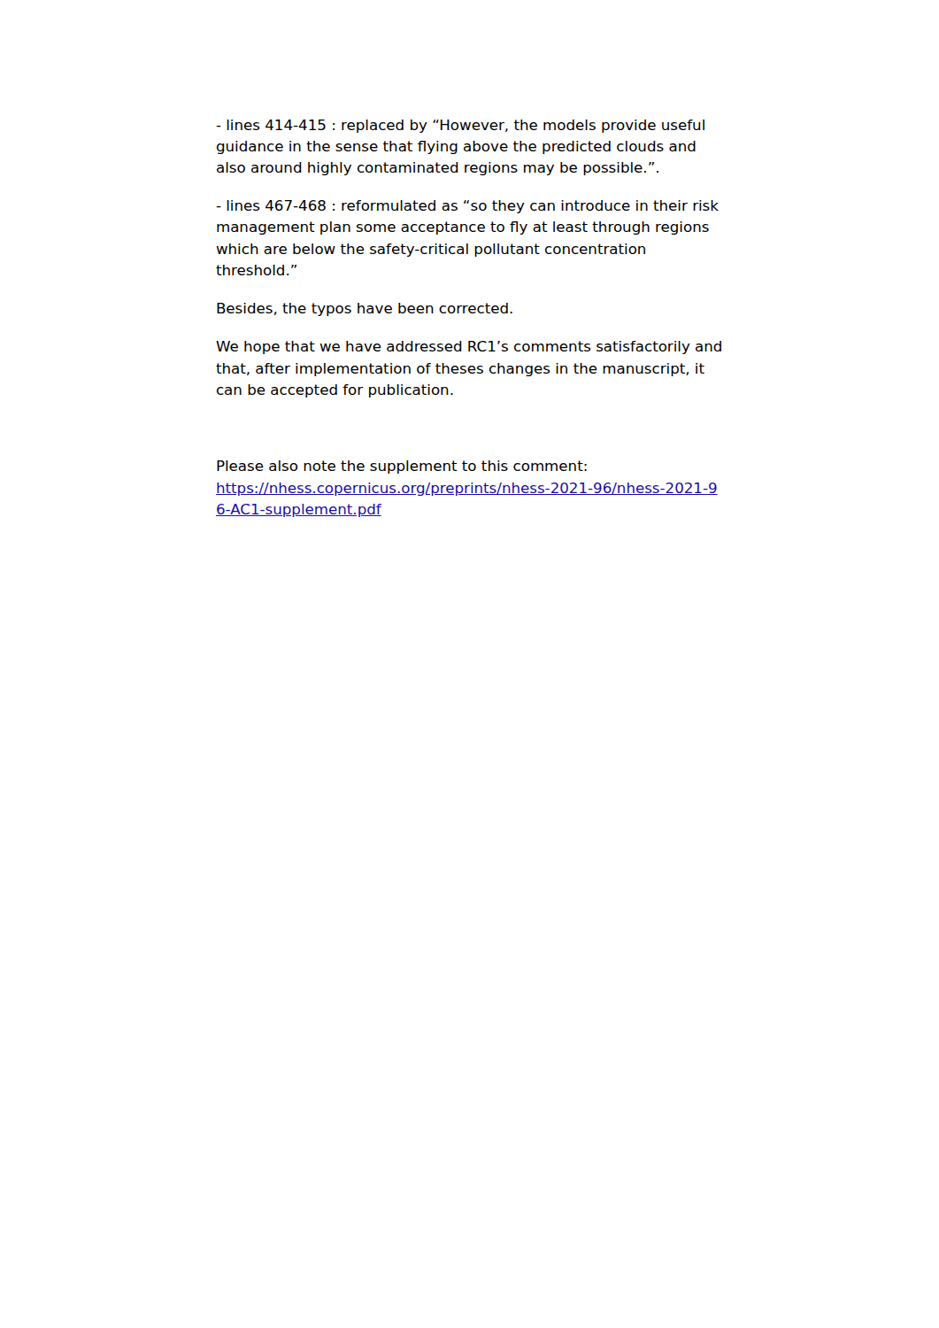- lines 414-415 : replaced by “However, the models provide useful guidance in the sense that flying above the predicted clouds and also around highly contaminated regions may be possible.”.
- lines 467-468 : reformulated as “so they can introduce in their risk management plan some acceptance to fly at least through regions which are below the safety-critical pollutant concentration threshold.”
Besides, the typos have been corrected.
We hope that we have addressed RC1’s comments satisfactorily and that, after implementation of theses changes in the manuscript, it can be accepted for publication.
Please also note the supplement to this comment:
https://nhess.copernicus.org/preprints/nhess-2021-96/nhess-2021-96-AC1-supplement.pdf